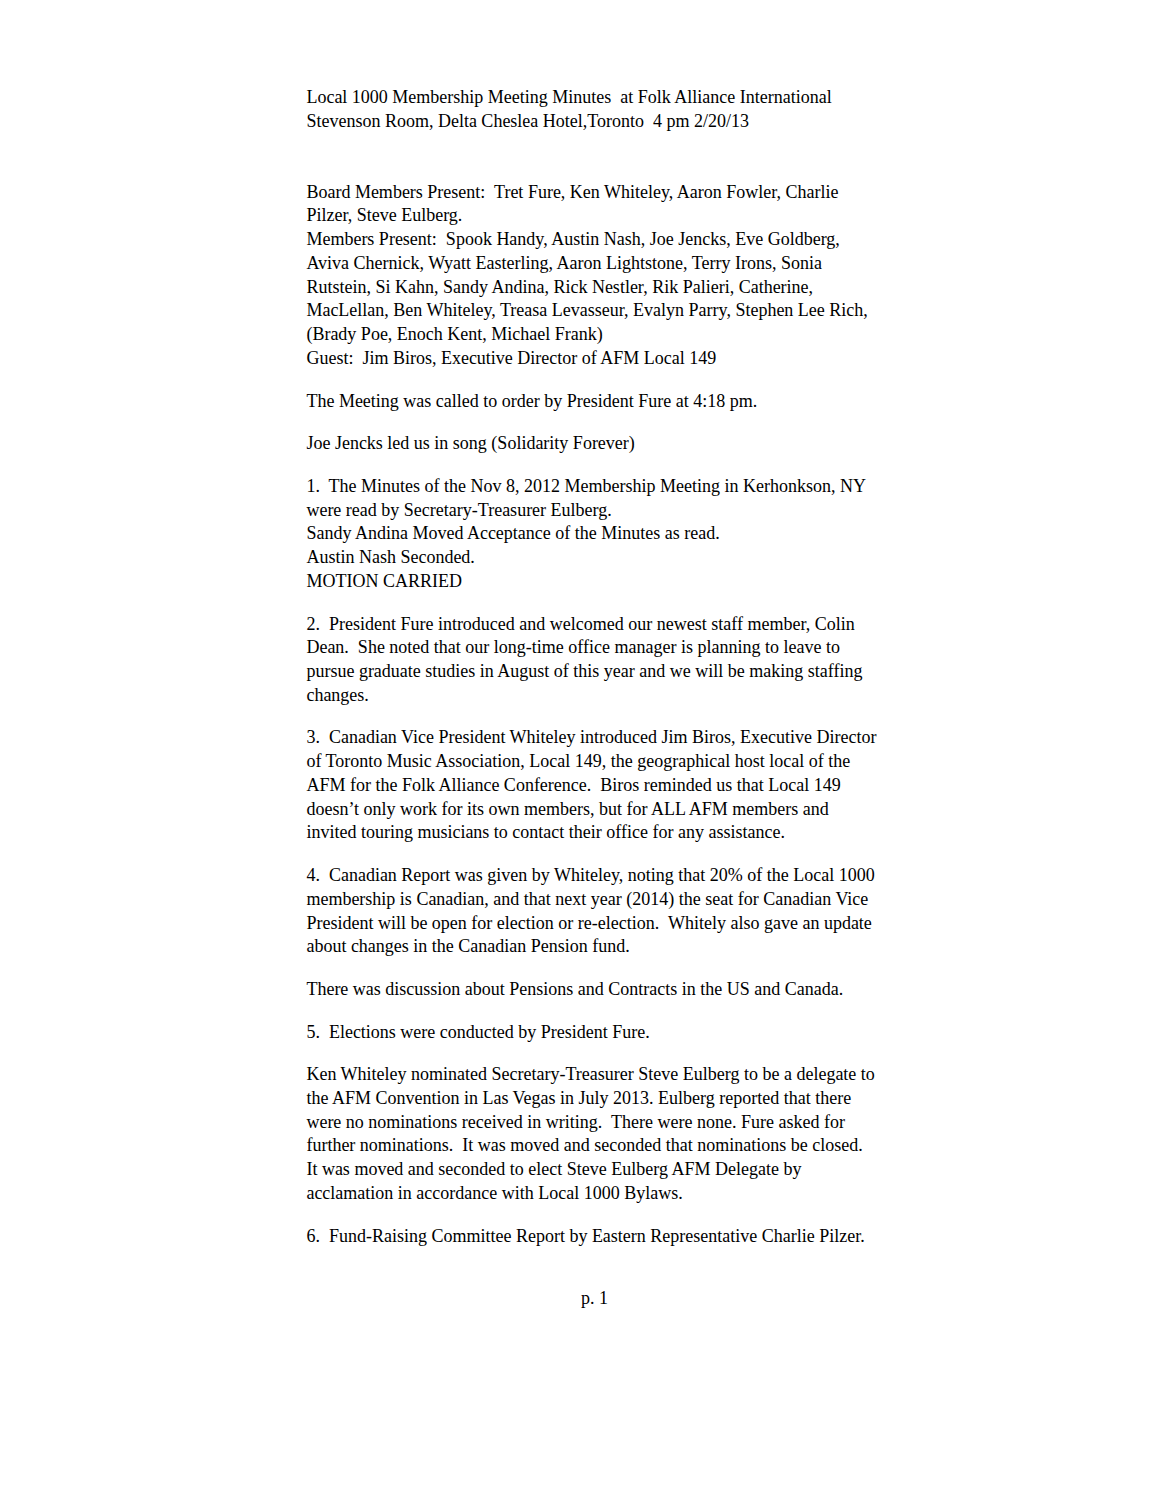Local 1000 Membership Meeting Minutes at Folk Alliance International
Stevenson Room, Delta Cheslea Hotel,Toronto 4 pm 2/20/13
Board Members Present: Tret Fure, Ken Whiteley, Aaron Fowler, Charlie Pilzer, Steve Eulberg.
Members Present: Spook Handy, Austin Nash, Joe Jencks, Eve Goldberg, Aviva Chernick, Wyatt Easterling, Aaron Lightstone, Terry Irons, Sonia Rutstein, Si Kahn, Sandy Andina, Rick Nestler, Rik Palieri, Catherine, MacLellan, Ben Whiteley, Treasa Levasseur, Evalyn Parry, Stephen Lee Rich, (Brady Poe, Enoch Kent, Michael Frank)
Guest: Jim Biros, Executive Director of AFM Local 149
The Meeting was called to order by President Fure at 4:18 pm.
Joe Jencks led us in song (Solidarity Forever)
1. The Minutes of the Nov 8, 2012 Membership Meeting in Kerhonkson, NY were read by Secretary-Treasurer Eulberg.
Sandy Andina Moved Acceptance of the Minutes as read.
Austin Nash Seconded.
MOTION CARRIED
2. President Fure introduced and welcomed our newest staff member, Colin Dean. She noted that our long-time office manager is planning to leave to pursue graduate studies in August of this year and we will be making staffing changes.
3. Canadian Vice President Whiteley introduced Jim Biros, Executive Director of Toronto Music Association, Local 149, the geographical host local of the AFM for the Folk Alliance Conference. Biros reminded us that Local 149 doesn’t only work for its own members, but for ALL AFM members and invited touring musicians to contact their office for any assistance.
4. Canadian Report was given by Whiteley, noting that 20% of the Local 1000 membership is Canadian, and that next year (2014) the seat for Canadian Vice President will be open for election or re-election. Whitely also gave an update about changes in the Canadian Pension fund.
There was discussion about Pensions and Contracts in the US and Canada.
5. Elections were conducted by President Fure.
Ken Whiteley nominated Secretary-Treasurer Steve Eulberg to be a delegate to the AFM Convention in Las Vegas in July 2013. Eulberg reported that there were no nominations received in writing. There were none. Fure asked for further nominations. It was moved and seconded that nominations be closed. It was moved and seconded to elect Steve Eulberg AFM Delegate by acclamation in accordance with Local 1000 Bylaws.
6. Fund-Raising Committee Report by Eastern Representative Charlie Pilzer.
p. 1